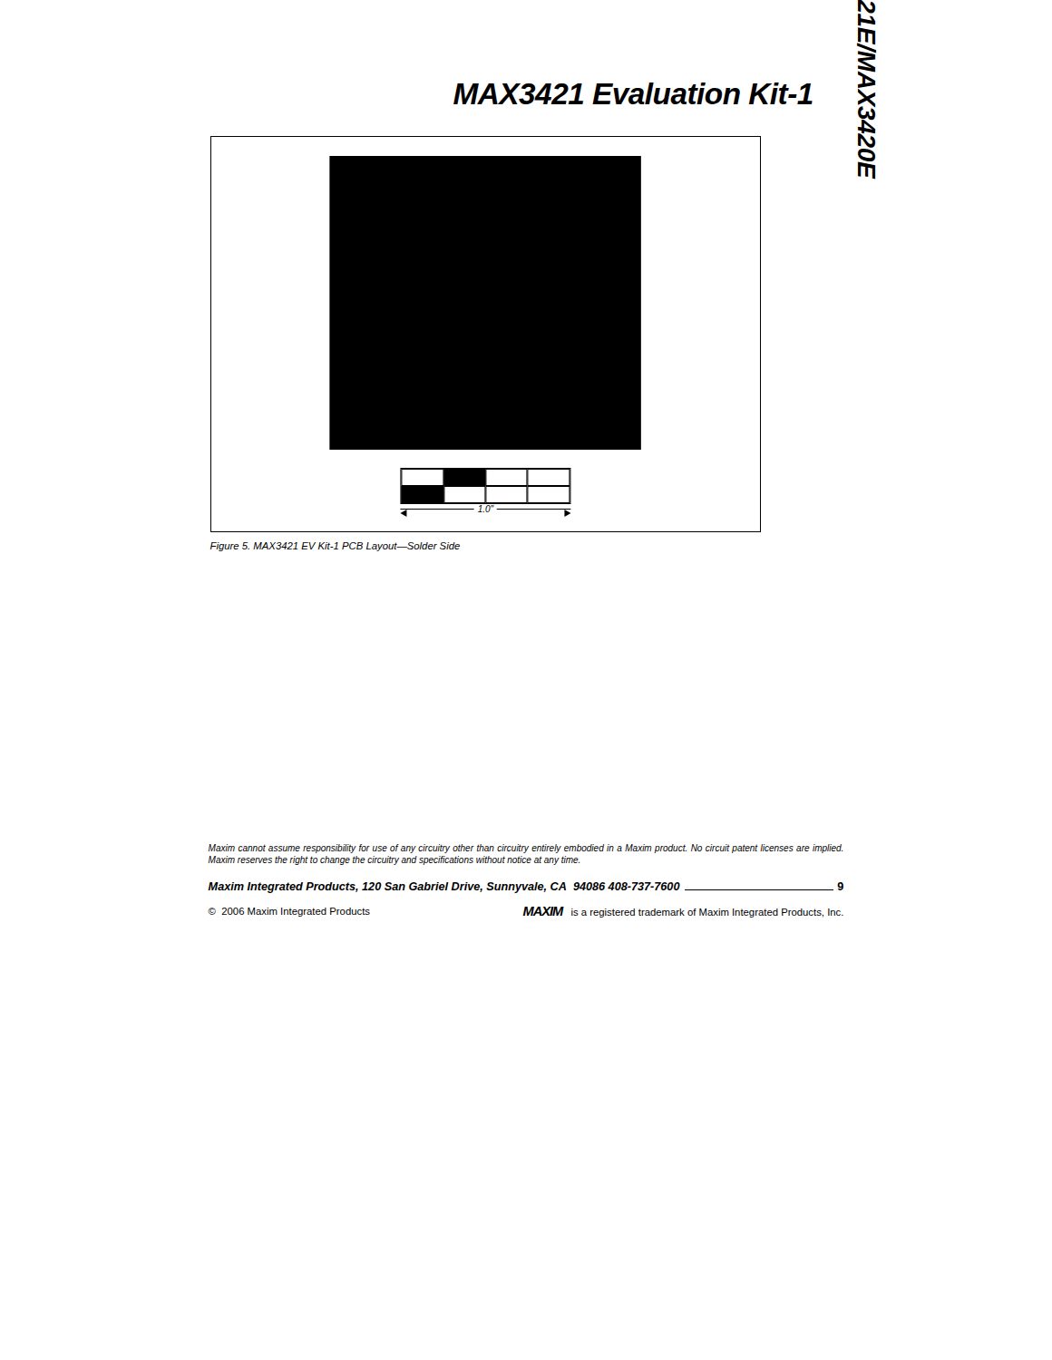MAX3421 Evaluation Kit-1
Evaluates: MAX3421E/MAX3420E
1.0"
Figure 5. MAX3421 EV Kit-1 PCB Layout—Solder Side
Maxim cannot assume responsibility for use of any circuitry other than circuitry entirely embodied in a Maxim product. No circuit patent licenses are implied. Maxim reserves the right to change the circuitry and specifications without notice at any time.
Maxim Integrated Products, 120 San Gabriel Drive, Sunnyvale, CA 94086 408-737-7600 9
© 2006 Maxim Integrated Products MAXIM is a registered trademark of Maxim Integrated Products, Inc.